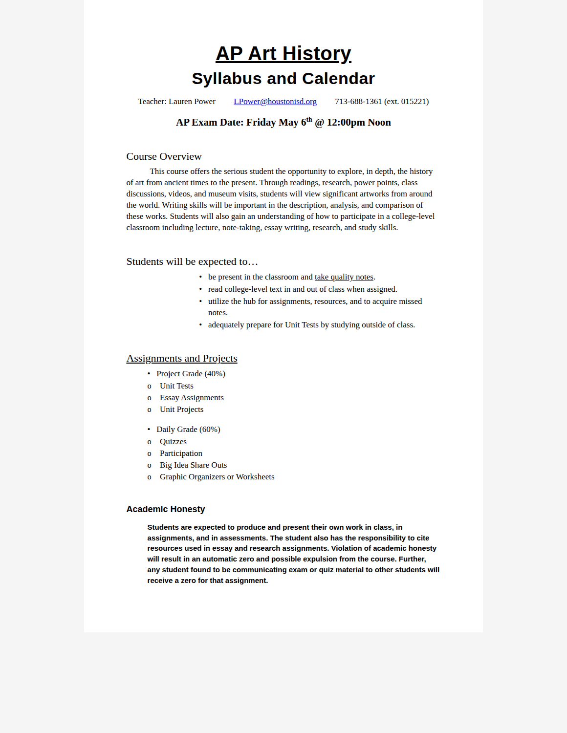AP Art History
Syllabus and Calendar
Teacher: Lauren Power LPower@houstonisd.org 713-688-1361 (ext. 015221)
AP Exam Date: Friday May 6th @ 12:00pm Noon
Course Overview
This course offers the serious student the opportunity to explore, in depth, the history of art from ancient times to the present. Through readings, research, power points, class discussions, videos, and museum visits, students will view significant artworks from around the world. Writing skills will be important in the description, analysis, and comparison of these works. Students will also gain an understanding of how to participate in a college-level classroom including lecture, note-taking, essay writing, research, and study skills.
Students will be expected to…
be present in the classroom and take quality notes.
read college-level text in and out of class when assigned.
utilize the hub for assignments, resources, and to acquire missed notes.
adequately prepare for Unit Tests by studying outside of class.
Assignments and Projects
Project Grade (40%)
Unit Tests
Essay Assignments
Unit Projects
Daily Grade (60%)
Quizzes
Participation
Big Idea Share Outs
Graphic Organizers or Worksheets
Academic Honesty
Students are expected to produce and present their own work in class, in assignments, and in assessments. The student also has the responsibility to cite resources used in essay and research assignments. Violation of academic honesty will result in an automatic zero and possible expulsion from the course. Further, any student found to be communicating exam or quiz material to other students will receive a zero for that assignment.